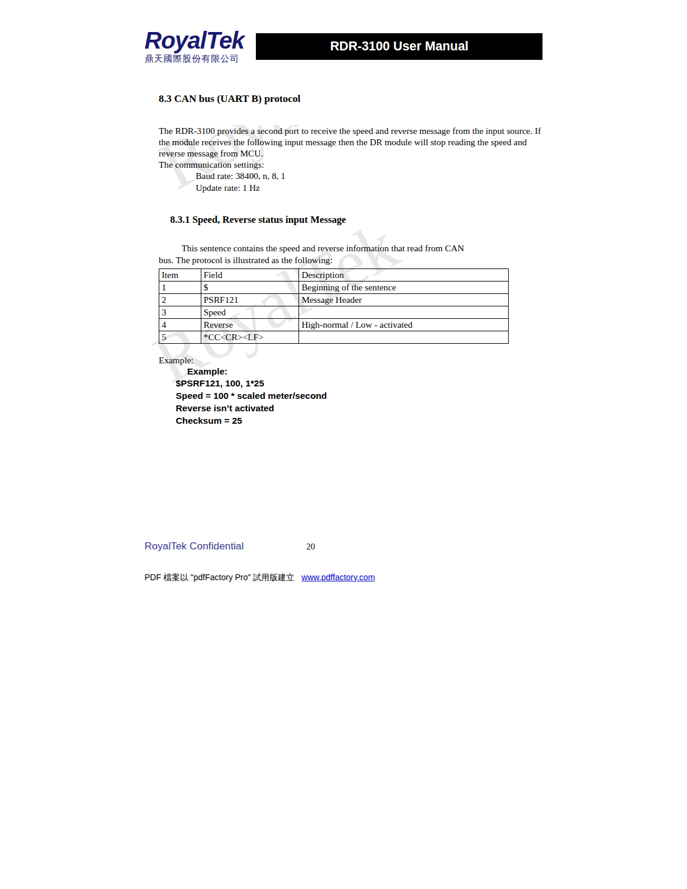RoyalTek
鼎天國際股份有限公司
RDR-3100 User Manual
RoyalTek Confidential
RoyalTek
8.3 CAN bus (UART B) protocol
The RDR-3100 provides a second port to receive the speed and reverse message from the input source. If the module receives the following input message then the DR module will stop reading the speed and reverse message from MCU.
The communication settings:
Baud rate: 38400, n, 8, 1
Update rate: 1 Hz
8.3.1 Speed, Reverse status input Message
This sentence contains the speed and reverse information that read from CAN
bus. The protocol is illustrated as the following:
| Item | Field | Description |
| 1 | $ | Beginning of the sentence |
| 2 | PSRF121 | Message Header |
| 3 | Speed | |
| 4 | Reverse | High-normal / Low - activated |
| 5 | *CC<CR><LF> | |
Example:
Example:
$PSRF121, 100, 1*25
Speed = 100 * scaled meter/second
Reverse isn’t activated
Checksum = 25
RoyalTek Confidential 20
PDF 檔案以 "pdfFactory Pro" 試用版建立 www.pdffactory.com